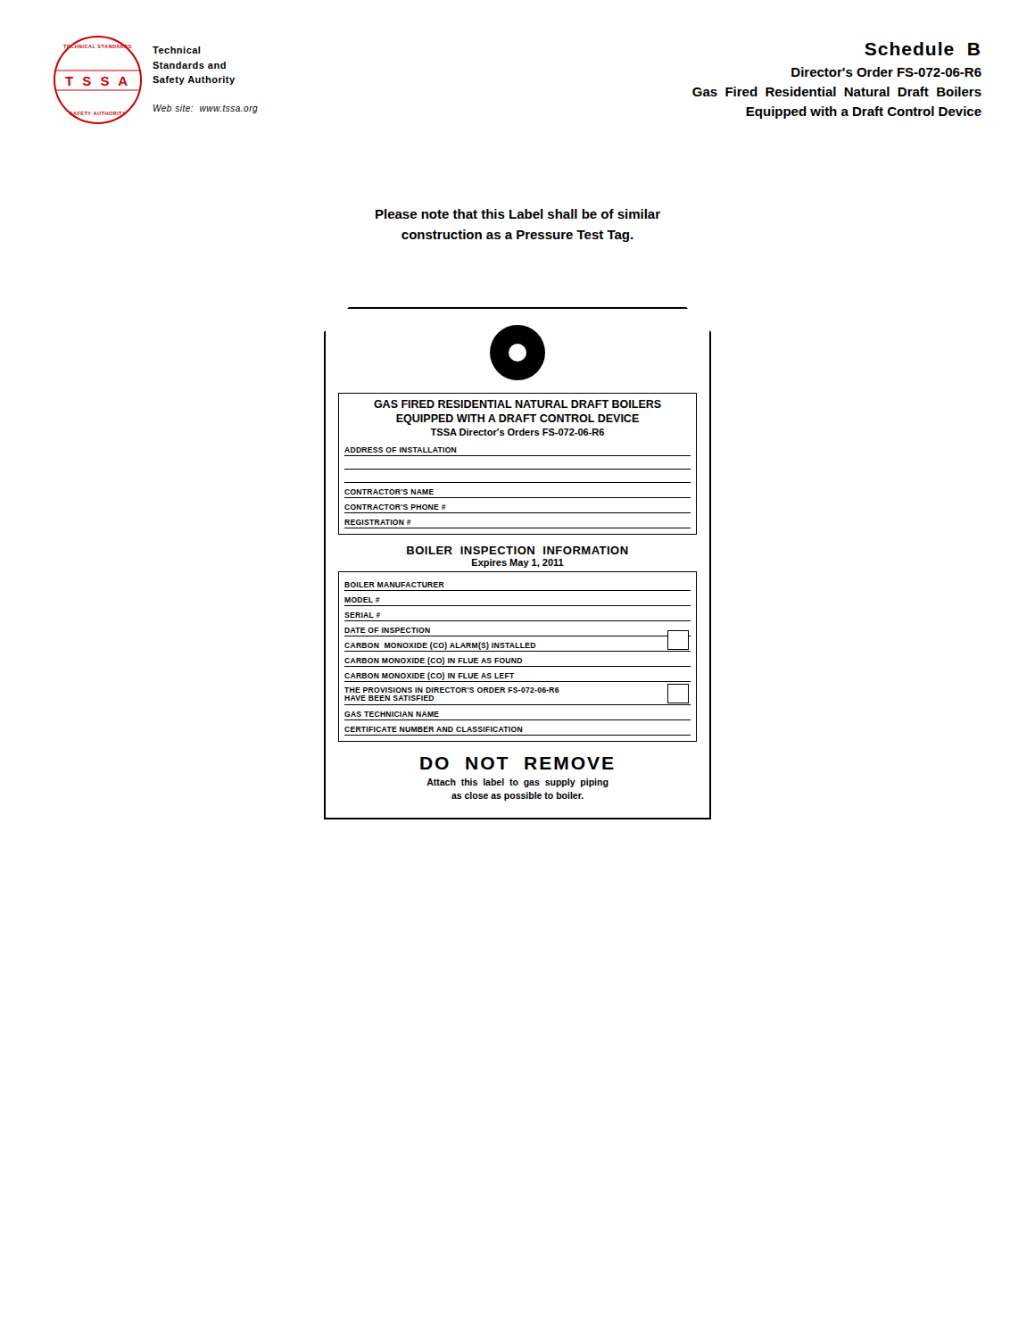TECHNICAL STANDARDS
T S S A
SAFETY AUTHORITY
Technical
Standards and
Safety Authority
Web site: www.tssa.org
Schedule B
Director's Order FS-072-06-R6
Gas Fired Residential Natural Draft Boilers
Equipped with a Draft Control Device
Please note that this Label shall be of similar
construction as a Pressure Test Tag.
GAS FIRED RESIDENTIAL NATURAL DRAFT BOILERS
EQUIPPED WITH A DRAFT CONTROL DEVICE
TSSA Director's Orders FS-072-06-R6
ADDRESS OF INSTALLATION
CONTRACTOR'S NAME
CONTRACTOR'S PHONE #
REGISTRATION #
BOILER INSPECTION INFORMATION
Expires May 1, 2011
BOILER MANUFACTURER
MODEL #
SERIAL #
DATE OF INSPECTION
CARBON MONOXIDE (CO) ALARM(S) INSTALLED
CARBON MONOXIDE (CO) IN FLUE AS FOUND
CARBON MONOXIDE (CO) IN FLUE AS LEFT
THE PROVISIONS IN DIRECTOR'S ORDER FS-072-06-R6
HAVE BEEN SATISFIED
GAS TECHNICIAN NAME
CERTIFICATE NUMBER AND CLASSIFICATION
DO NOT REMOVE
Attach this label to gas supply piping
as close as possible to boiler.